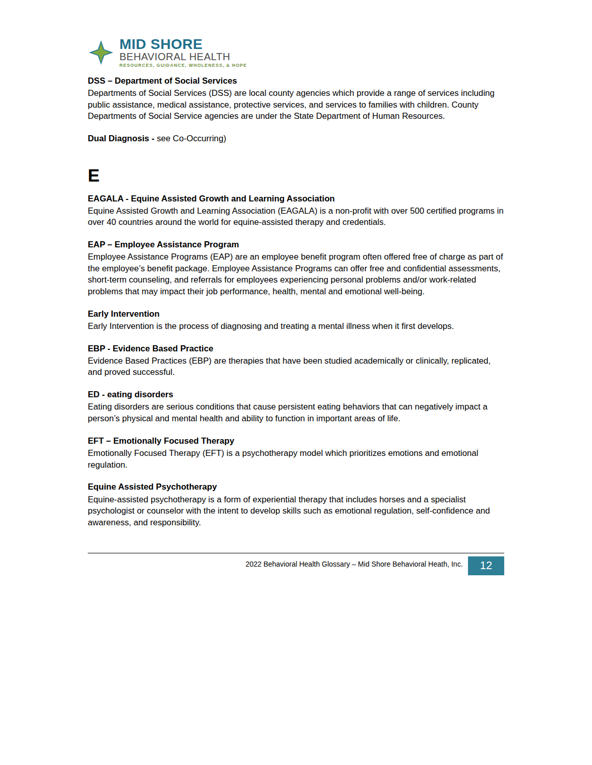MID SHORE
BEHAVIORAL HEALTH
RESOURCES, GUIDANCE, WHOLENESS, & HOPE
DSS – Department of Social Services
Departments of Social Services (DSS) are local county agencies which provide a range of services including public assistance, medical assistance, protective services, and services to families with children. County Departments of Social Service agencies are under the State Department of Human Resources.
Dual Diagnosis - see Co-Occurring)
E
EAGALA - Equine Assisted Growth and Learning Association
Equine Assisted Growth and Learning Association (EAGALA) is a non-profit with over 500 certified programs in over 40 countries around the world for equine-assisted therapy and credentials.
EAP – Employee Assistance Program
Employee Assistance Programs (EAP) are an employee benefit program often offered free of charge as part of the employee’s benefit package. Employee Assistance Programs can offer free and confidential assessments, short-term counseling, and referrals for employees experiencing personal problems and/or work-related problems that may impact their job performance, health, mental and emotional well-being.
Early Intervention
Early Intervention is the process of diagnosing and treating a mental illness when it first develops.
EBP - Evidence Based Practice
Evidence Based Practices (EBP) are therapies that have been studied academically or clinically, replicated, and proved successful.
ED - eating disorders
Eating disorders are serious conditions that cause persistent eating behaviors that can negatively impact a person’s physical and mental health and ability to function in important areas of life.
EFT – Emotionally Focused Therapy
Emotionally Focused Therapy (EFT) is a psychotherapy model which prioritizes emotions and emotional regulation.
Equine Assisted Psychotherapy
Equine-assisted psychotherapy is a form of experiential therapy that includes horses and a specialist psychologist or counselor with the intent to develop skills such as emotional regulation, self-confidence and awareness, and responsibility.
2022 Behavioral Health Glossary – Mid Shore Behavioral Heath, Inc.
12